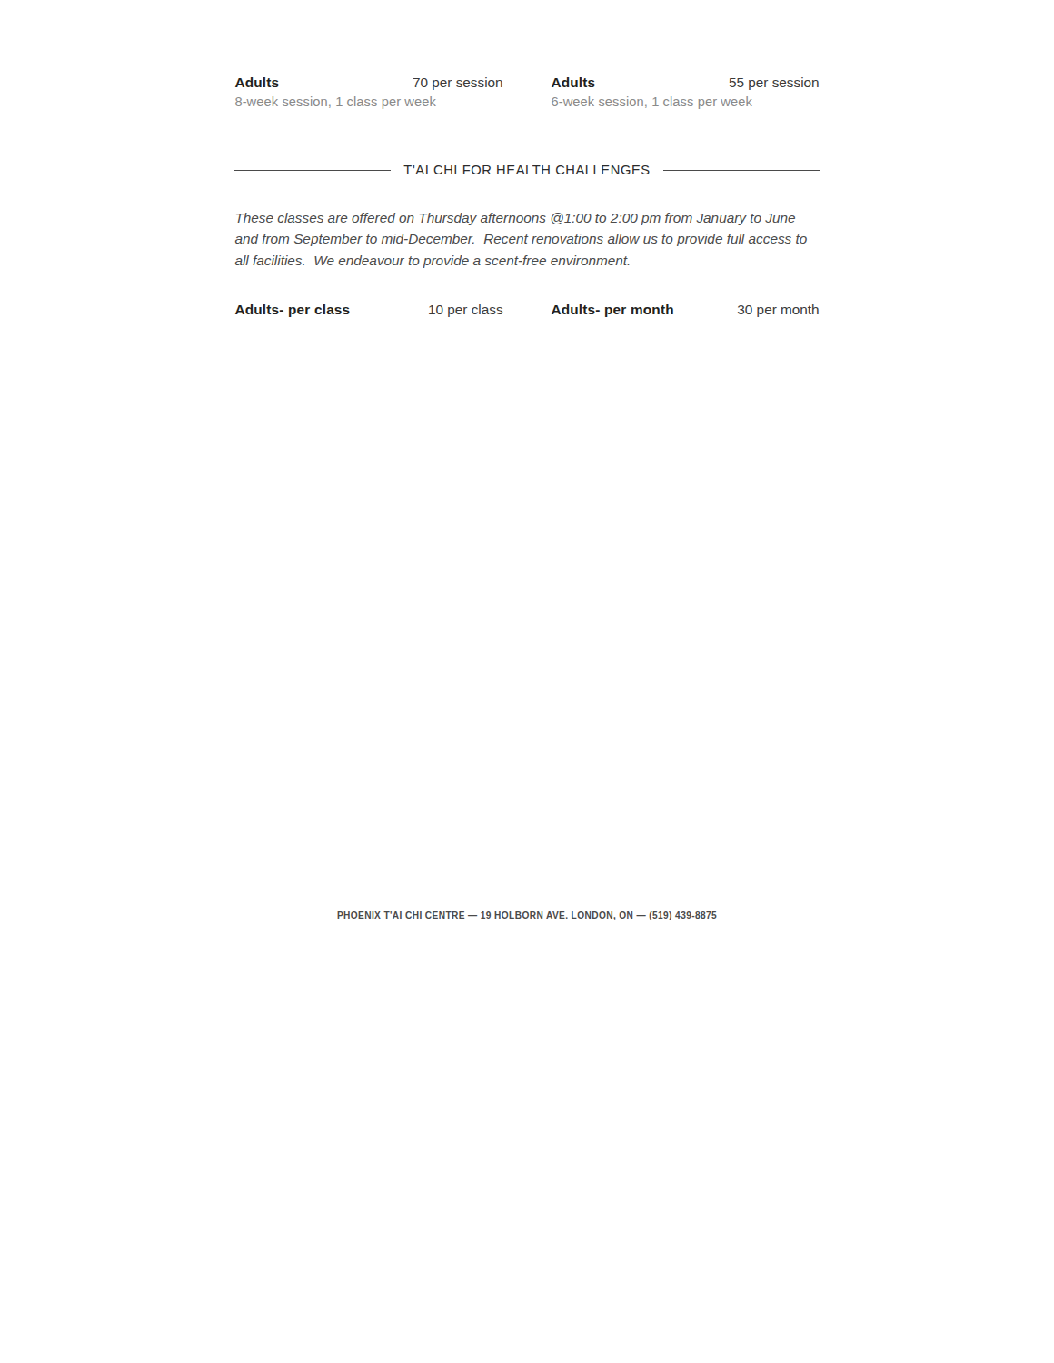Adults 70 per session
8-week session, 1 class per week
Adults 55 per session
6-week session, 1 class per week
T'AI CHI FOR HEALTH CHALLENGES
These classes are offered on Thursday afternoons @1:00 to 2:00 pm from January to June and from September to mid-December. Recent renovations allow us to provide full access to all facilities. We endeavour to provide a scent-free environment.
Adults- per class 10 per class
Adults- per month 30 per month
PHOENIX T'AI CHI CENTRE — 19 HOLBORN AVE. LONDON, ON — (519) 439-8875